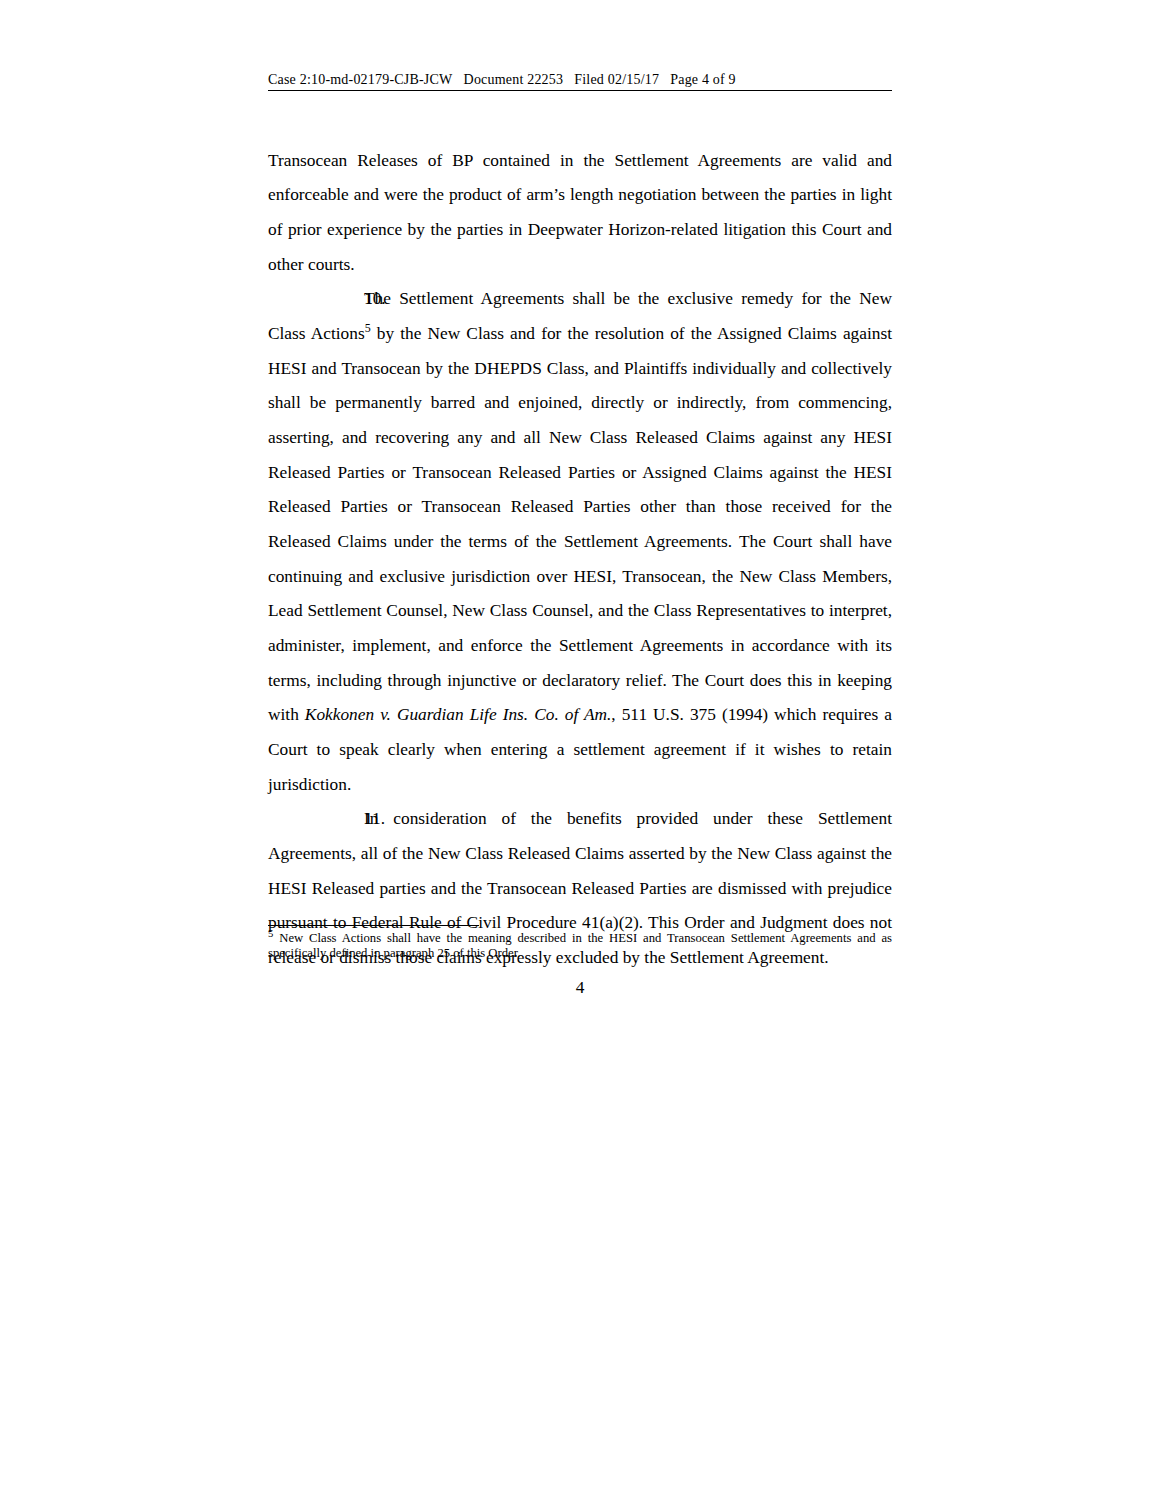Case 2:10-md-02179-CJB-JCW Document 22253 Filed 02/15/17 Page 4 of 9
Transocean Releases of BP contained in the Settlement Agreements are valid and enforceable and were the product of arm’s length negotiation between the parties in light of prior experience by the parties in Deepwater Horizon-related litigation this Court and other courts.
10. The Settlement Agreements shall be the exclusive remedy for the New Class Actions5 by the New Class and for the resolution of the Assigned Claims against HESI and Transocean by the DHEPDS Class, and Plaintiffs individually and collectively shall be permanently barred and enjoined, directly or indirectly, from commencing, asserting, and recovering any and all New Class Released Claims against any HESI Released Parties or Transocean Released Parties or Assigned Claims against the HESI Released Parties or Transocean Released Parties other than those received for the Released Claims under the terms of the Settlement Agreements. The Court shall have continuing and exclusive jurisdiction over HESI, Transocean, the New Class Members, Lead Settlement Counsel, New Class Counsel, and the Class Representatives to interpret, administer, implement, and enforce the Settlement Agreements in accordance with its terms, including through injunctive or declaratory relief. The Court does this in keeping with Kokkonen v. Guardian Life Ins. Co. of Am., 511 U.S. 375 (1994) which requires a Court to speak clearly when entering a settlement agreement if it wishes to retain jurisdiction.
11. In consideration of the benefits provided under these Settlement Agreements, all of the New Class Released Claims asserted by the New Class against the HESI Released parties and the Transocean Released Parties are dismissed with prejudice pursuant to Federal Rule of Civil Procedure 41(a)(2). This Order and Judgment does not release or dismiss those claims expressly excluded by the Settlement Agreement.
5 New Class Actions shall have the meaning described in the HESI and Transocean Settlement Agreements and as specifically defined in paragraph 25 of this Order.
4